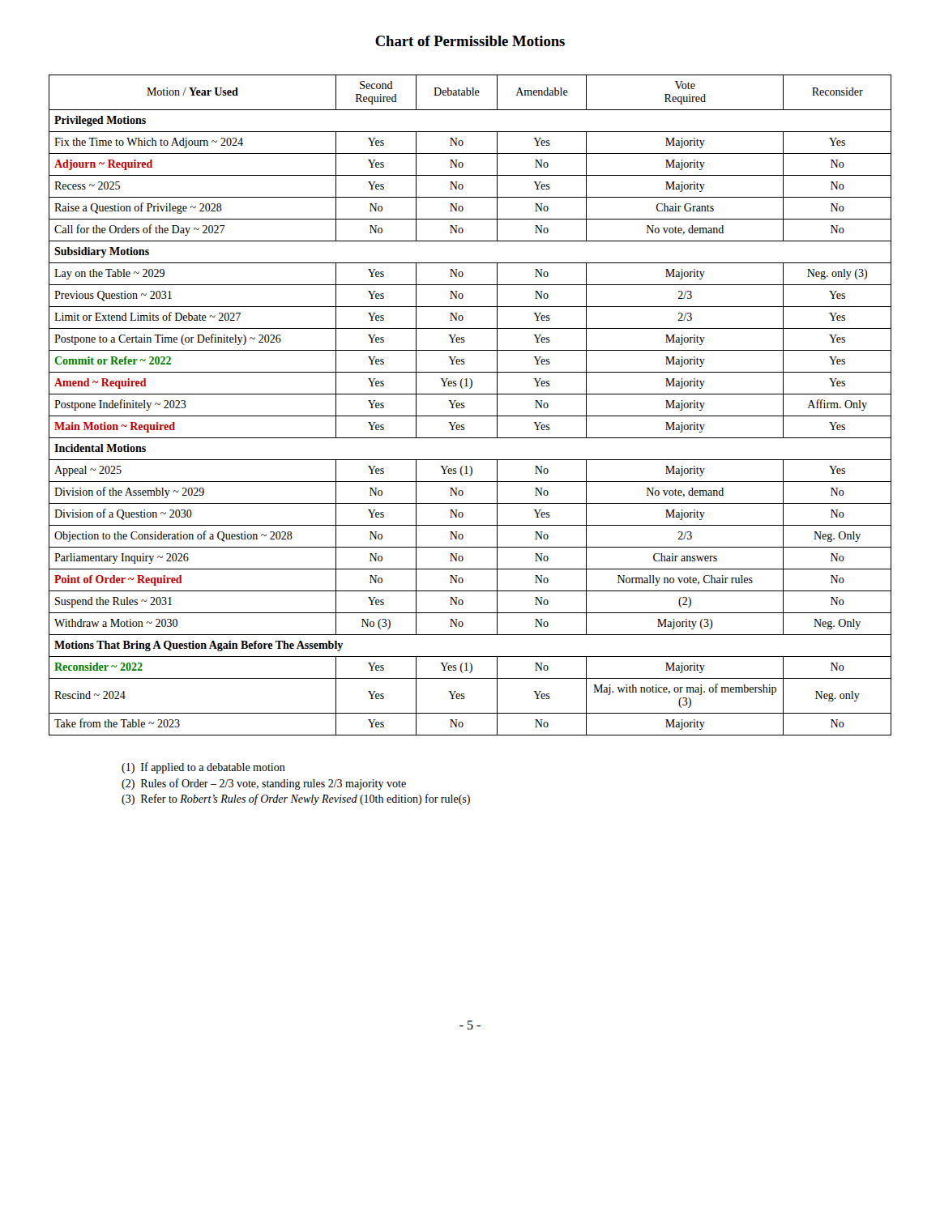Chart of Permissible Motions
| Motion / Year Used | Second Required | Debatable | Amendable | Vote Required | Reconsider |
| --- | --- | --- | --- | --- | --- |
| Privileged Motions |
| Fix the Time to Which to Adjourn ~ 2024 | Yes | No | Yes | Majority | Yes |
| Adjourn ~ Required | Yes | No | No | Majority | No |
| Recess ~ 2025 | Yes | No | Yes | Majority | No |
| Raise a Question of Privilege ~ 2028 | No | No | No | Chair Grants | No |
| Call for the Orders of the Day ~ 2027 | No | No | No | No vote, demand | No |
| Subsidiary Motions |
| Lay on the Table ~ 2029 | Yes | No | No | Majority | Neg. only (3) |
| Previous Question ~ 2031 | Yes | No | No | 2/3 | Yes |
| Limit or Extend Limits of Debate ~ 2027 | Yes | No | Yes | 2/3 | Yes |
| Postpone to a Certain Time (or Definitely) ~ 2026 | Yes | Yes | Yes | Majority | Yes |
| Commit or Refer ~ 2022 | Yes | Yes | Yes | Majority | Yes |
| Amend ~ Required | Yes | Yes (1) | Yes | Majority | Yes |
| Postpone Indefinitely ~ 2023 | Yes | Yes | No | Majority | Affirm. Only |
| Main Motion ~ Required | Yes | Yes | Yes | Majority | Yes |
| Incidental Motions |
| Appeal ~ 2025 | Yes | Yes (1) | No | Majority | Yes |
| Division of the Assembly ~ 2029 | No | No | No | No vote, demand | No |
| Division of a Question ~ 2030 | Yes | No | Yes | Majority | No |
| Objection to the Consideration of a Question ~ 2028 | No | No | No | 2/3 | Neg. Only |
| Parliamentary Inquiry ~ 2026 | No | No | No | Chair answers | No |
| Point of Order ~ Required | No | No | No | Normally no vote, Chair rules | No |
| Suspend the Rules ~ 2031 | Yes | No | No | (2) | No |
| Withdraw a Motion ~ 2030 | No (3) | No | No | Majority (3) | Neg. Only |
| Motions That Bring A Question Again Before The Assembly |
| Reconsider ~ 2022 | Yes | Yes (1) | No | Majority | No |
| Rescind ~ 2024 | Yes | Yes | Yes | Maj. with notice, or maj. of membership (3) | Neg. only |
| Take from the Table ~ 2023 | Yes | No | No | Majority | No |
(1) If applied to a debatable motion
(2) Rules of Order – 2/3 vote, standing rules 2/3 majority vote
(3) Refer to Robert’s Rules of Order Newly Revised (10th edition) for rule(s)
- 5 -